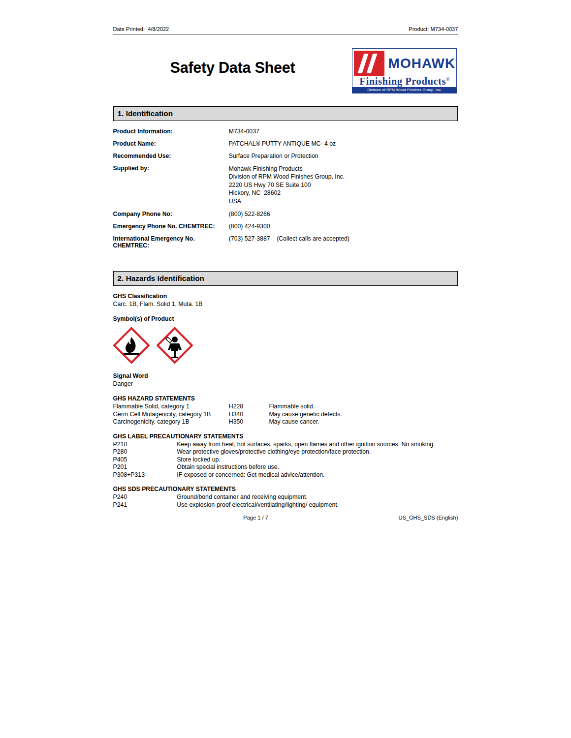Date Printed: 4/8/2022
Product: M734-0037
Safety Data Sheet
MOHAWK
Finishing Products®
Division of RPM Wood Finishes Group, Inc.
1. Identification
| Product Information: | M734-0037 |
| Product Name: | PATCHAL® PUTTY ANTIQUE MC- 4 oz |
| Recommended Use: | Surface Preparation or Protection |
| Supplied by: | Mohawk Finishing Products Division of RPM Wood Finishes Group, Inc. 2220 US Hwy 70 SE Suite 100 Hickory, NC 28602 USA |
| Company Phone No: | (800) 522-8266 |
| Emergency Phone No. CHEMTREC: | (800) 424-9300 |
| International Emergency No. CHEMTREC: | (703) 527-3887 (Collect calls are accepted) |
2. Hazards Identification
GHS Classification
Carc. 1B, Flam. Solid 1, Muta. 1B
Symbol(s) of Product
Signal Word
Danger
GHS HAZARD STATEMENTS
| Flammable Solid, category 1 | H228 | Flammable solid. |
| Germ Cell Mutagenicity, category 1B | H340 | May cause genetic defects. |
| Carcinogenicity, category 1B | H350 | May cause cancer. |
GHS LABEL PRECAUTIONARY STATEMENTS
| P210 | Keep away from heat, hot surfaces, sparks, open flames and other ignition sources. No smoking. |
| P280 | Wear protective gloves/protective clothing/eye protection/face protection. |
| P405 | Store locked up. |
| P201 | Obtain special instructions before use. |
| P308+P313 | IF exposed or concerned: Get medical advice/attention. |
GHS SDS PRECAUTIONARY STATEMENTS
| P240 | Ground/bond container and receiving equipment. |
| P241 | Use explosion-proof electrical/ventilating/lighting/ equipment. |
Page 1 / 7
US_GHS_SDS (English)